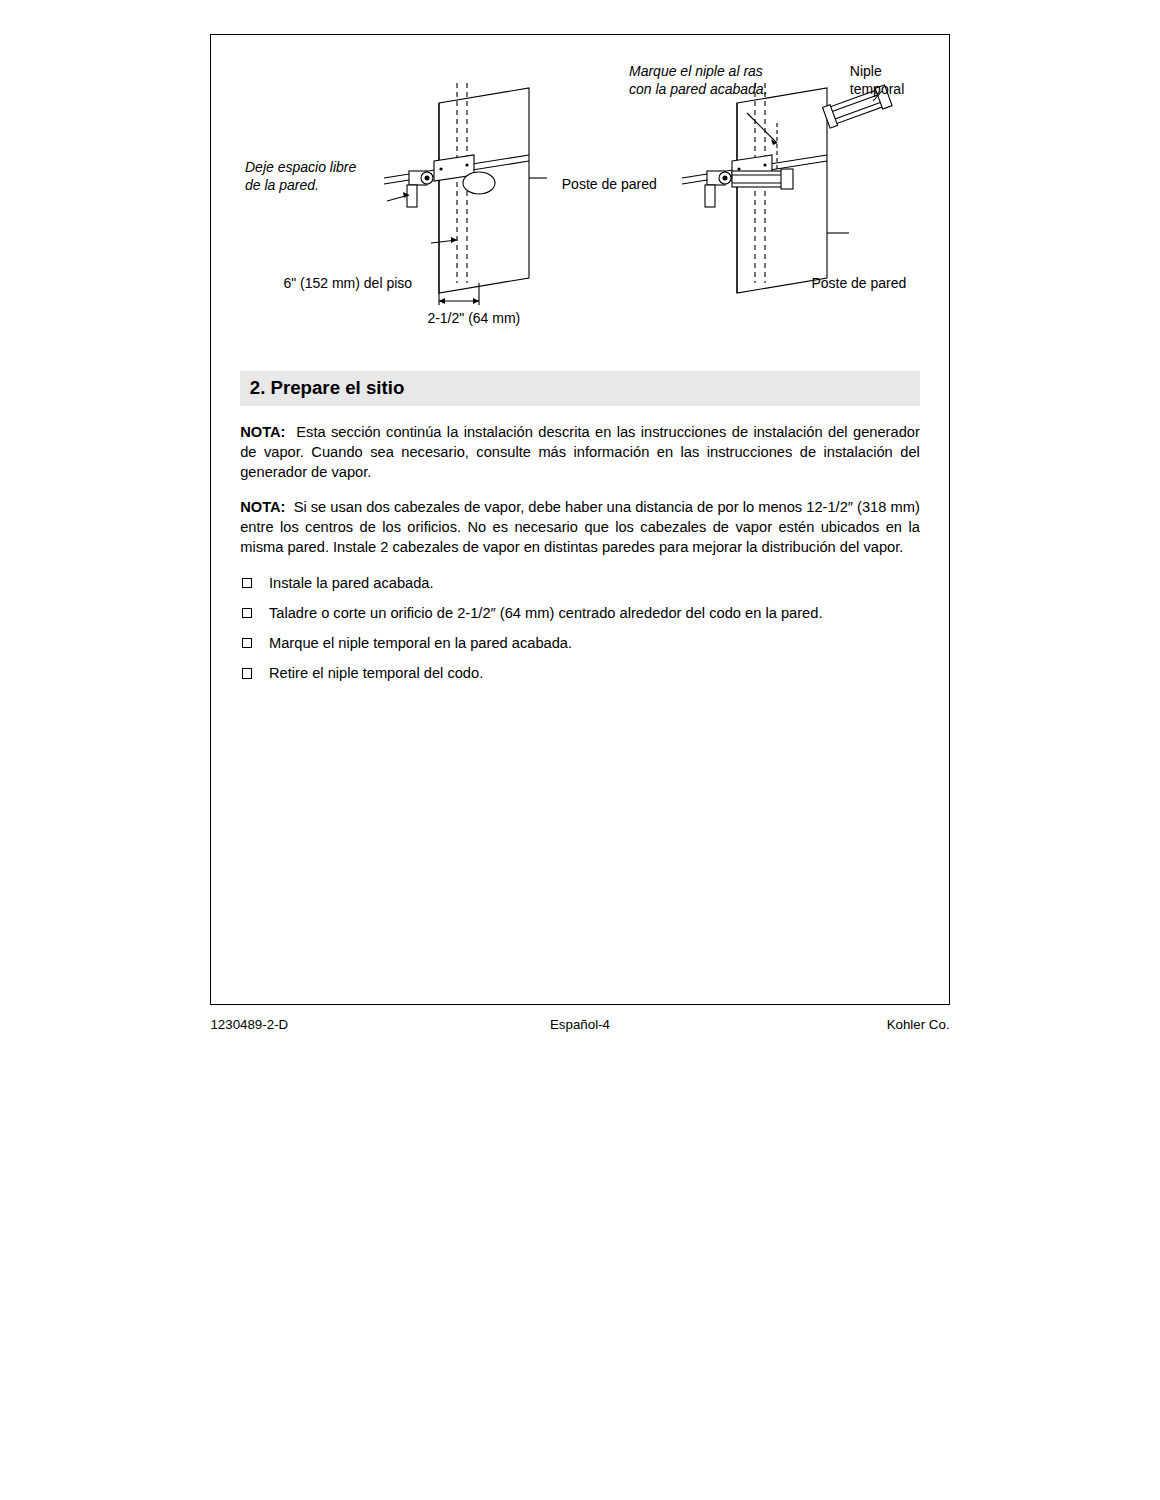Deje espacio libre
de la pared.
6" (152 mm) del piso
2-1/2" (64 mm)
Poste de pared
Marque el niple al ras
con la pared acabada.
Niple
temporal
Poste de pared
2. Prepare el sitio
NOTA: Esta sección continúa la instalación descrita en las instrucciones de instalación del generador de vapor. Cuando sea necesario, consulte más información en las instrucciones de instalación del generador de vapor.
NOTA: Si se usan dos cabezales de vapor, debe haber una distancia de por lo menos 12-1/2″ (318 mm) entre los centros de los orificios. No es necesario que los cabezales de vapor estén ubicados en la misma pared. Instale 2 cabezales de vapor en distintas paredes para mejorar la distribución del vapor.
Instale la pared acabada.
Taladre o corte un orificio de 2-1/2″ (64 mm) centrado alrededor del codo en la pared.
Marque el niple temporal en la pared acabada.
Retire el niple temporal del codo.
1230489-2-D
Español-4
Kohler Co.